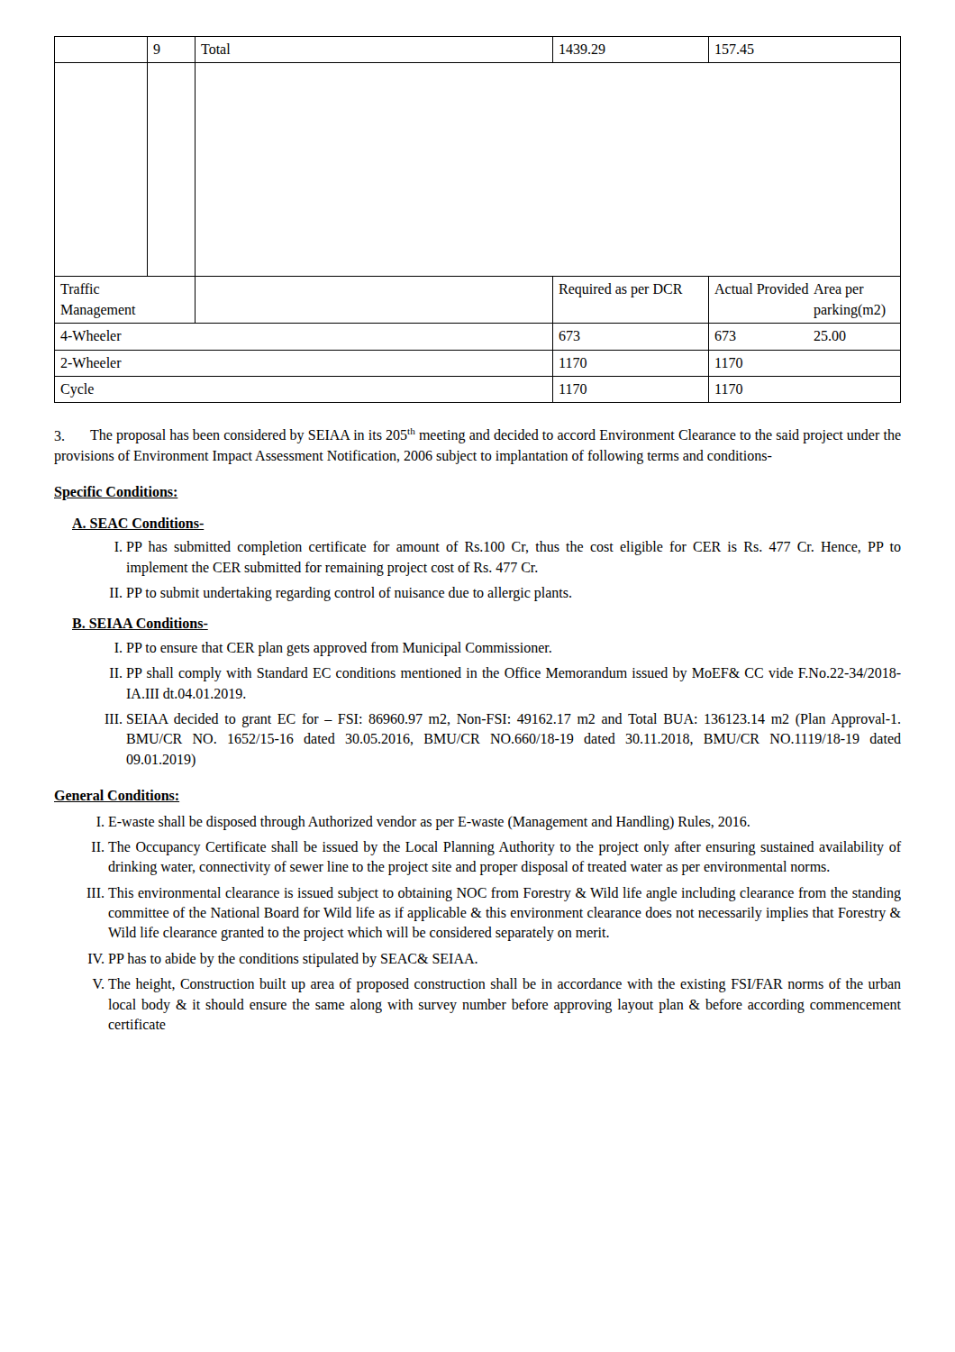| | 9 | Total | 1439.29 | 157.45 |
| Traffic Management | | Required as per DCR | / Actual Provided / Area per parking(m2) / |
| 4-Wheeler | 673 | / 673 / 25.00 / |
| 2-Wheeler | 1170 | / 1170 / / |
| Cycle | 1170 | / 1170 / / |
3. The proposal has been considered by SEIAA in its 205th meeting and decided to accord Environment Clearance to the said project under the provisions of Environment Impact Assessment Notification, 2006 subject to implantation of following terms and conditions-
Specific Conditions:
A. SEAC Conditions-
PP has submitted completion certificate for amount of Rs.100 Cr, thus the cost eligible for CER is Rs. 477 Cr. Hence, PP to implement the CER submitted for remaining project cost of Rs. 477 Cr.
PP to submit undertaking regarding control of nuisance due to allergic plants.
B. SEIAA Conditions-
PP to ensure that CER plan gets approved from Municipal Commissioner.
PP shall comply with Standard EC conditions mentioned in the Office Memorandum issued by MoEF& CC vide F.No.22-34/2018-IA.III dt.04.01.2019.
SEIAA decided to grant EC for – FSI: 86960.97 m2, Non-FSI: 49162.17 m2 and Total BUA: 136123.14 m2 (Plan Approval-1. BMU/CR NO. 1652/15-16 dated 30.05.2016, BMU/CR NO.660/18-19 dated 30.11.2018, BMU/CR NO.1119/18-19 dated 09.01.2019)
General Conditions:
E-waste shall be disposed through Authorized vendor as per E-waste (Management and Handling) Rules, 2016.
The Occupancy Certificate shall be issued by the Local Planning Authority to the project only after ensuring sustained availability of drinking water, connectivity of sewer line to the project site and proper disposal of treated water as per environmental norms.
This environmental clearance is issued subject to obtaining NOC from Forestry & Wild life angle including clearance from the standing committee of the National Board for Wild life as if applicable & this environment clearance does not necessarily implies that Forestry & Wild life clearance granted to the project which will be considered separately on merit.
PP has to abide by the conditions stipulated by SEAC& SEIAA.
The height, Construction built up area of proposed construction shall be in accordance with the existing FSI/FAR norms of the urban local body & it should ensure the same along with survey number before approving layout plan & before according commencement certificate